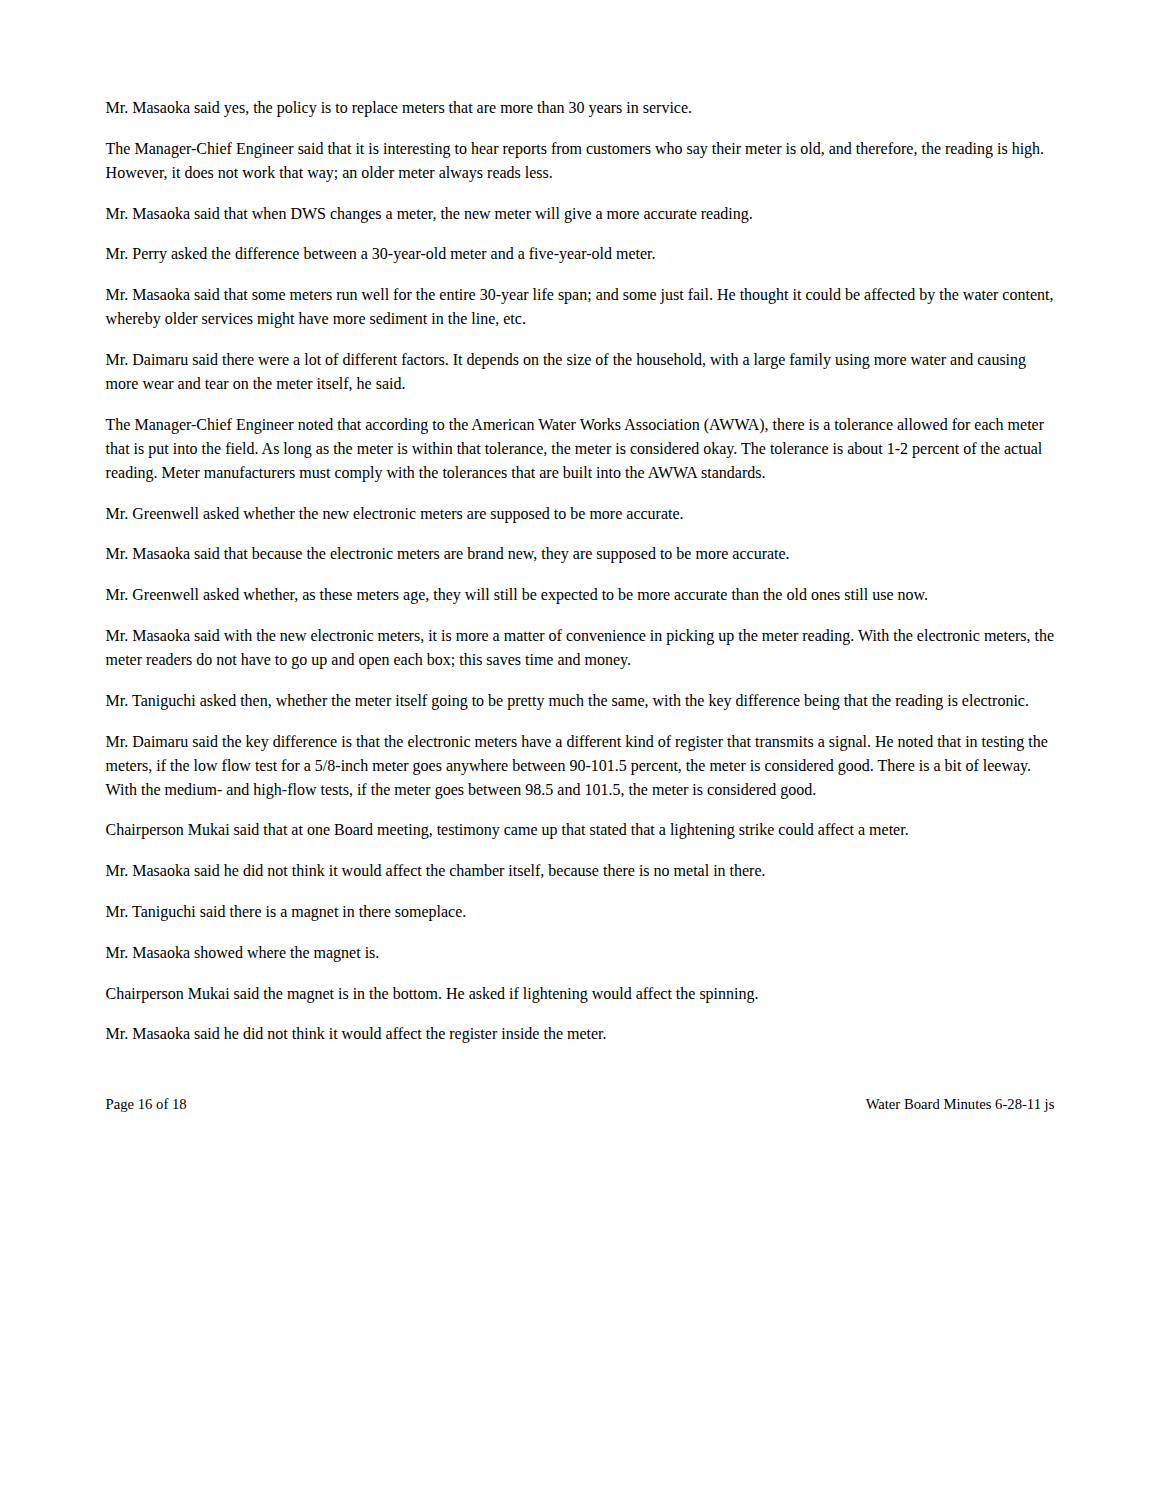Mr. Masaoka said yes, the policy is to replace meters that are more than 30 years in service.
The Manager-Chief Engineer said that it is interesting to hear reports from customers who say their meter is old, and therefore, the reading is high. However, it does not work that way; an older meter always reads less.
Mr. Masaoka said that when DWS changes a meter, the new meter will give a more accurate reading.
Mr. Perry asked the difference between a 30-year-old meter and a five-year-old meter.
Mr. Masaoka said that some meters run well for the entire 30-year life span; and some just fail. He thought it could be affected by the water content, whereby older services might have more sediment in the line, etc.
Mr. Daimaru said there were a lot of different factors. It depends on the size of the household, with a large family using more water and causing more wear and tear on the meter itself, he said.
The Manager-Chief Engineer noted that according to the American Water Works Association (AWWA), there is a tolerance allowed for each meter that is put into the field. As long as the meter is within that tolerance, the meter is considered okay. The tolerance is about 1-2 percent of the actual reading. Meter manufacturers must comply with the tolerances that are built into the AWWA standards.
Mr. Greenwell asked whether the new electronic meters are supposed to be more accurate.
Mr. Masaoka said that because the electronic meters are brand new, they are supposed to be more accurate.
Mr. Greenwell asked whether, as these meters age, they will still be expected to be more accurate than the old ones still use now.
Mr. Masaoka said with the new electronic meters, it is more a matter of convenience in picking up the meter reading. With the electronic meters, the meter readers do not have to go up and open each box; this saves time and money.
Mr. Taniguchi asked then, whether the meter itself going to be pretty much the same, with the key difference being that the reading is electronic.
Mr. Daimaru said the key difference is that the electronic meters have a different kind of register that transmits a signal. He noted that in testing the meters, if the low flow test for a 5/8-inch meter goes anywhere between 90-101.5 percent, the meter is considered good. There is a bit of leeway. With the medium- and high-flow tests, if the meter goes between 98.5 and 101.5, the meter is considered good.
Chairperson Mukai said that at one Board meeting, testimony came up that stated that a lightening strike could affect a meter.
Mr. Masaoka said he did not think it would affect the chamber itself, because there is no metal in there.
Mr. Taniguchi said there is a magnet in there someplace.
Mr. Masaoka showed where the magnet is.
Chairperson Mukai said the magnet is in the bottom. He asked if lightening would affect the spinning.
Mr. Masaoka said he did not think it would affect the register inside the meter.
Page 16 of 18 Water Board Minutes 6-28-11 js